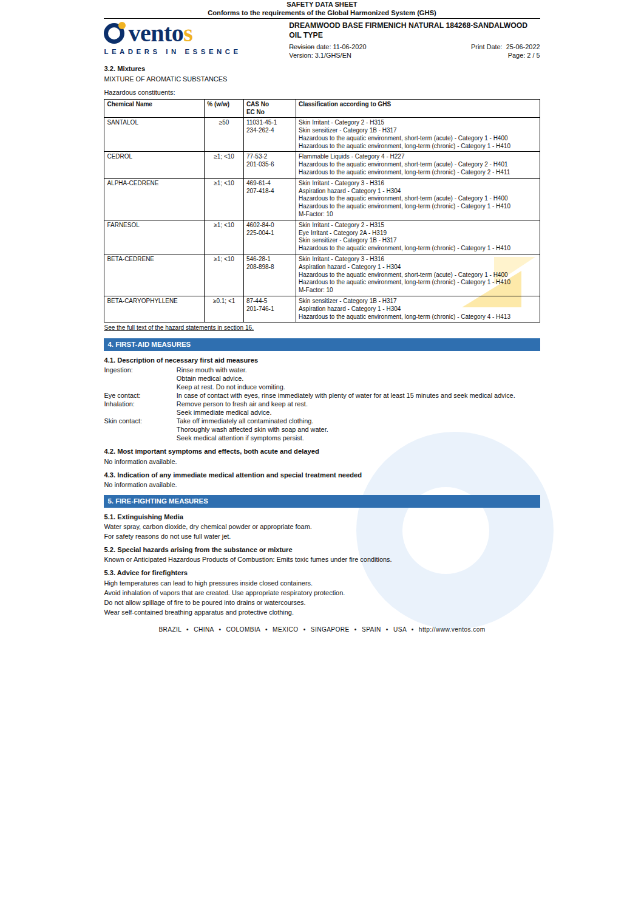SAFETY DATA SHEET
Conforms to the requirements of the Global Harmonized System (GHS)
ventos
LEADERS IN ESSENCE
DREAMWOOD BASE FIRMENICH NATURAL 184268-SANDALWOOD OIL TYPE
Revision date: 11-06-2020
Print Date: 25-06-2022
Version: 3.1/GHS/EN
Page: 2 / 5
3.2. Mixtures
MIXTURE OF AROMATIC SUBSTANCES
Hazardous constituents:
| Chemical Name | % (w/w) | CAS No EC No | Classification according to GHS |
| --- | --- | --- | --- |
| SANTALOL | ≥50 | 11031-45-1 234-262-4 | Skin Irritant - Category 2 - H315 Skin sensitizer - Category 1B - H317 Hazardous to the aquatic environment, short-term (acute) - Category 1 - H400 Hazardous to the aquatic environment, long-term (chronic) - Category 1 - H410 |
| CEDROL | ≥1; <10 | 77-53-2 201-035-6 | Flammable Liquids - Category 4 - H227 Hazardous to the aquatic environment, short-term (acute) - Category 2 - H401 Hazardous to the aquatic environment, long-term (chronic) - Category 2 - H411 |
| ALPHA-CEDRENE | ≥1; <10 | 469-61-4 207-418-4 | Skin Irritant - Category 3 - H316 Aspiration hazard - Category 1 - H304 Hazardous to the aquatic environment, short-term (acute) - Category 1 - H400 Hazardous to the aquatic environment, long-term (chronic) - Category 1 - H410 M-Factor: 10 |
| FARNESOL | ≥1; <10 | 4602-84-0 225-004-1 | Skin Irritant - Category 2 - H315 Eye Irritant - Category 2A - H319 Skin sensitizer - Category 1B - H317 Hazardous to the aquatic environment, long-term (chronic) - Category 1 - H410 |
| BETA-CEDRENE | ≥1; <10 | 546-28-1 208-898-8 | Skin Irritant - Category 3 - H316 Aspiration hazard - Category 1 - H304 Hazardous to the aquatic environment, short-term (acute) - Category 1 - H400 Hazardous to the aquatic environment, long-term (chronic) - Category 1 - H410 M-Factor: 10 |
| BETA-CARYOPHYLLENE | ≥0.1; <1 | 87-44-5 201-746-1 | Skin sensitizer - Category 1B - H317 Aspiration hazard - Category 1 - H304 Hazardous to the aquatic environment, long-term (chronic) - Category 4 - H413 |
See the full text of the hazard statements in section 16.
4. FIRST-AID MEASURES
4.1. Description of necessary first aid measures
Ingestion:
Rinse mouth with water.
Obtain medical advice.
Keep at rest. Do not induce vomiting.
Eye contact:
In case of contact with eyes, rinse immediately with plenty of water for at least 15 minutes and seek medical advice.
Inhalation:
Remove person to fresh air and keep at rest.
Seek immediate medical advice.
Skin contact:
Take off immediately all contaminated clothing.
Thoroughly wash affected skin with soap and water.
Seek medical attention if symptoms persist.
4.2. Most important symptoms and effects, both acute and delayed
No information available.
4.3. Indication of any immediate medical attention and special treatment needed
No information available.
5. FIRE-FIGHTING MEASURES
5.1. Extinguishing Media
Water spray, carbon dioxide, dry chemical powder or appropriate foam.
For safety reasons do not use full water jet.
5.2. Special hazards arising from the substance or mixture
Known or Anticipated Hazardous Products of Combustion: Emits toxic fumes under fire conditions.
5.3. Advice for firefighters
High temperatures can lead to high pressures inside closed containers.
Avoid inhalation of vapors that are created. Use appropriate respiratory protection.
Do not allow spillage of fire to be poured into drains or watercourses.
Wear self-contained breathing apparatus and protective clothing.
BRAZIL • CHINA • COLOMBIA • MEXICO • SINGAPORE • SPAIN • USA • http://www.ventos.com